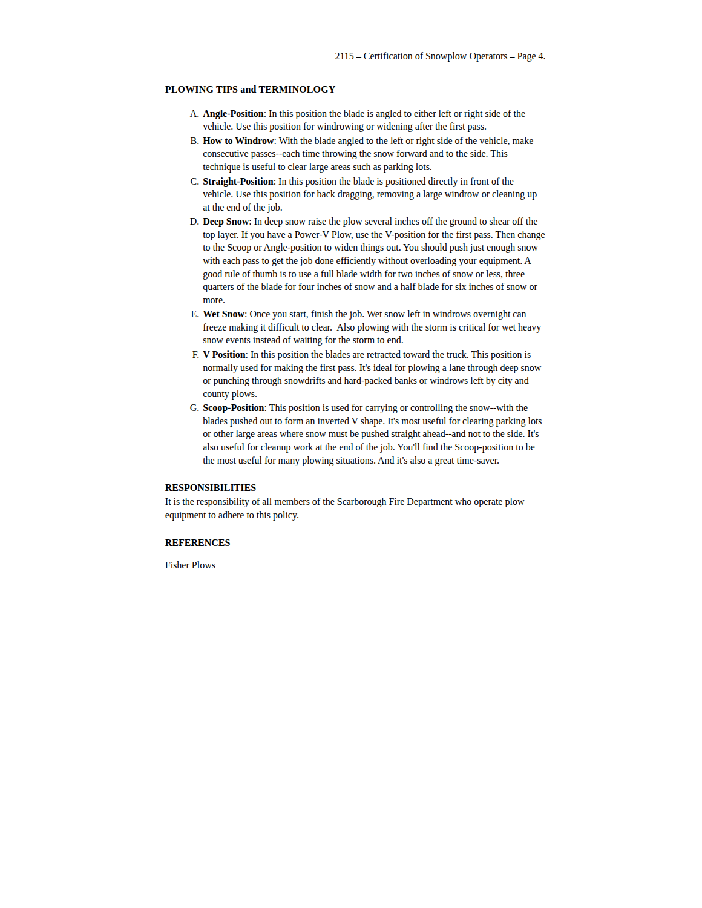2115 – Certification of Snowplow Operators – Page 4.
PLOWING TIPS and TERMINOLOGY
Angle-Position: In this position the blade is angled to either left or right side of the vehicle. Use this position for windrowing or widening after the first pass.
How to Windrow: With the blade angled to the left or right side of the vehicle, make consecutive passes--each time throwing the snow forward and to the side. This technique is useful to clear large areas such as parking lots.
Straight-Position: In this position the blade is positioned directly in front of the vehicle. Use this position for back dragging, removing a large windrow or cleaning up at the end of the job.
Deep Snow: In deep snow raise the plow several inches off the ground to shear off the top layer. If you have a Power-V Plow, use the V-position for the first pass. Then change to the Scoop or Angle-position to widen things out. You should push just enough snow with each pass to get the job done efficiently without overloading your equipment. A good rule of thumb is to use a full blade width for two inches of snow or less, three quarters of the blade for four inches of snow and a half blade for six inches of snow or more.
Wet Snow: Once you start, finish the job. Wet snow left in windrows overnight can freeze making it difficult to clear. Also plowing with the storm is critical for wet heavy snow events instead of waiting for the storm to end.
V Position: In this position the blades are retracted toward the truck. This position is normally used for making the first pass. It's ideal for plowing a lane through deep snow or punching through snowdrifts and hard-packed banks or windrows left by city and county plows.
Scoop-Position: This position is used for carrying or controlling the snow--with the blades pushed out to form an inverted V shape. It's most useful for clearing parking lots or other large areas where snow must be pushed straight ahead--and not to the side. It's also useful for cleanup work at the end of the job. You'll find the Scoop-position to be the most useful for many plowing situations. And it's also a great time-saver.
RESPONSIBILITIES
It is the responsibility of all members of the Scarborough Fire Department who operate plow equipment to adhere to this policy.
REFERENCES
Fisher Plows